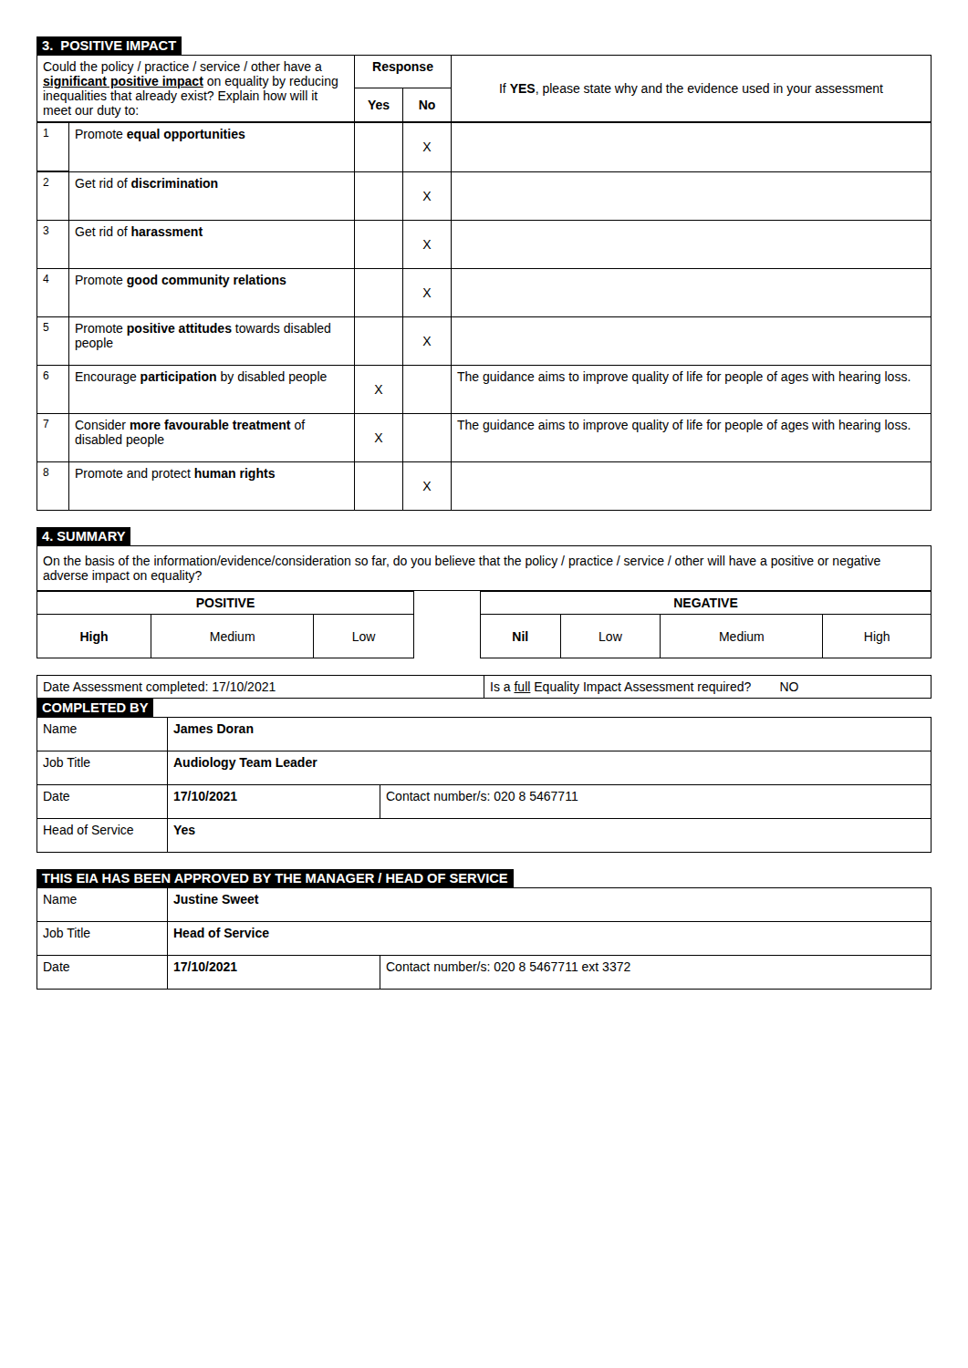3. POSITIVE IMPACT
| Could the policy / practice / service / other have a significant positive impact on equality by reducing inequalities that already exist? Explain how will it meet our duty to: | Response | If YES , please state why and the evidence used in your assessment |
| Yes | No |
| 1 | Promote equal opportunities | | X | |
| 2 | Get rid of discrimination | | X | |
| 3 | Get rid of harassment | | X | |
| 4 | Promote good community relations | | X | |
| 5 | Promote positive attitudes towards disabled people | | X | |
| 6 | Encourage participation by disabled people | X | | The guidance aims to improve quality of life for people of ages with hearing loss. |
| 7 | Consider more favourable treatment of disabled people | X | | The guidance aims to improve quality of life for people of ages with hearing loss. |
| 8 | Promote and protect human rights | | X | |
4. SUMMARY
| On the basis of the information/evidence/consideration so far, do you believe that the policy / practice / service / other will have a positive or negative adverse impact on equality? |
| POSITIVE | | NEGATIVE |
| High | Medium | Low | | Nil | Low | Medium | High |
| Date Assessment completed: 17/10/2021 | Is a full Equality Impact Assessment required? NO |
COMPLETED BY
| Name | James Doran |
| Job Title | Audiology Team Leader |
| Date | 17/10/2021 | Contact number/s: 020 8 5467711 |
| Head of Service | Yes |
THIS EIA HAS BEEN APPROVED BY THE MANAGER / HEAD OF SERVICE
| Name | Justine Sweet |
| Job Title | Head of Service |
| Date | 17/10/2021 | Contact number/s: 020 8 5467711 ext 3372 |